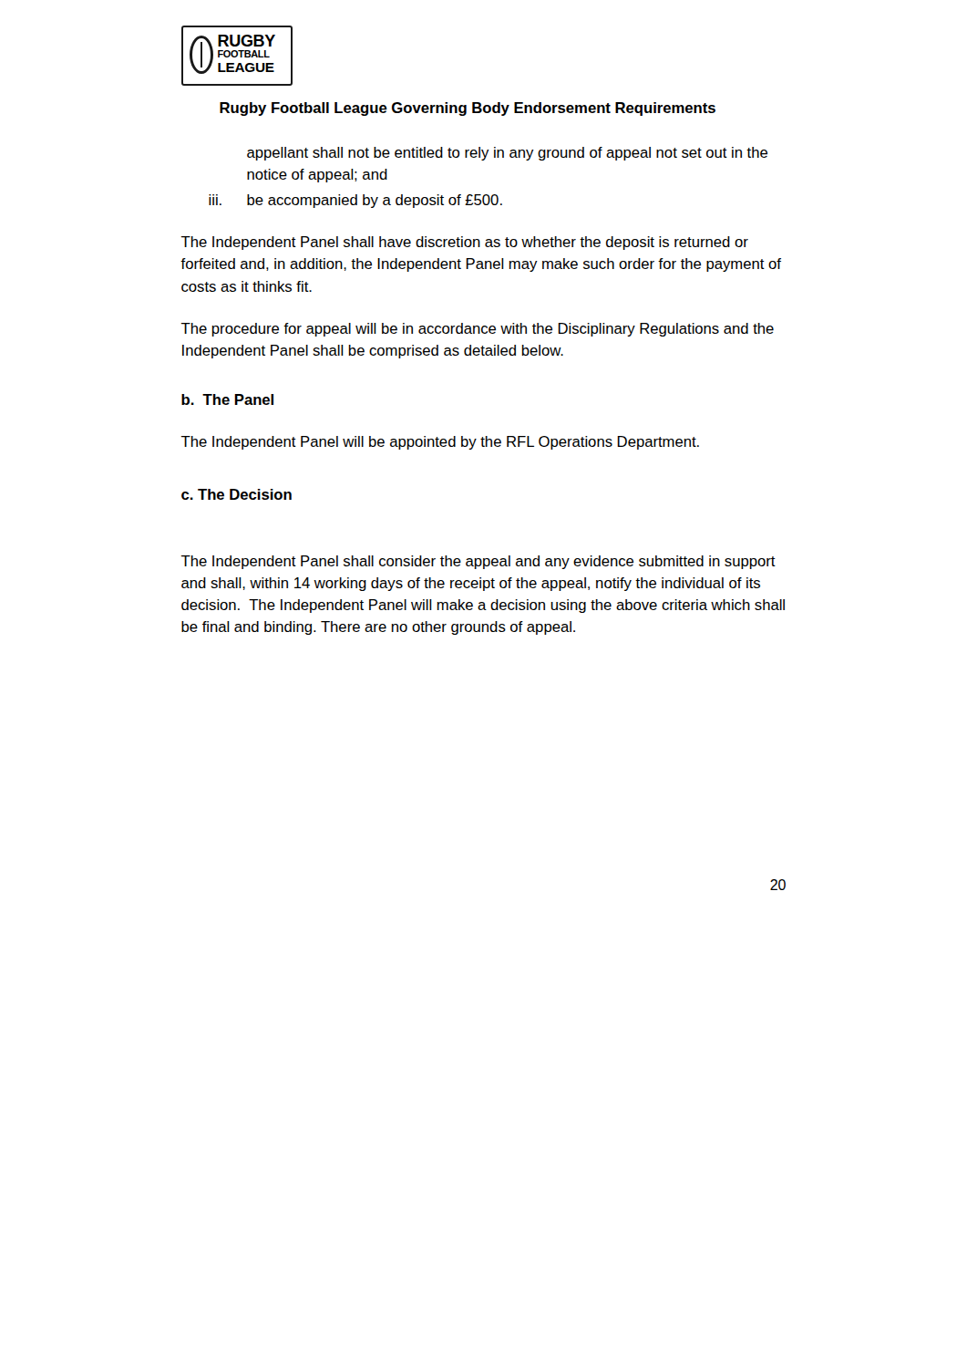RUGBY FOOTBALL LEAGUE
Rugby Football League Governing Body Endorsement Requirements
appellant shall not be entitled to rely in any ground of appeal not set out in the notice of appeal; and
iii.
be accompanied by a deposit of £500.
The Independent Panel shall have discretion as to whether the deposit is returned or forfeited and, in addition, the Independent Panel may make such order for the payment of costs as it thinks fit.
The procedure for appeal will be in accordance with the Disciplinary Regulations and the Independent Panel shall be comprised as detailed below.
b. The Panel
The Independent Panel will be appointed by the RFL Operations Department.
c. The Decision
The Independent Panel shall consider the appeal and any evidence submitted in support and shall, within 14 working days of the receipt of the appeal, notify the individual of its decision. The Independent Panel will make a decision using the above criteria which shall be final and binding. There are no other grounds of appeal.
20